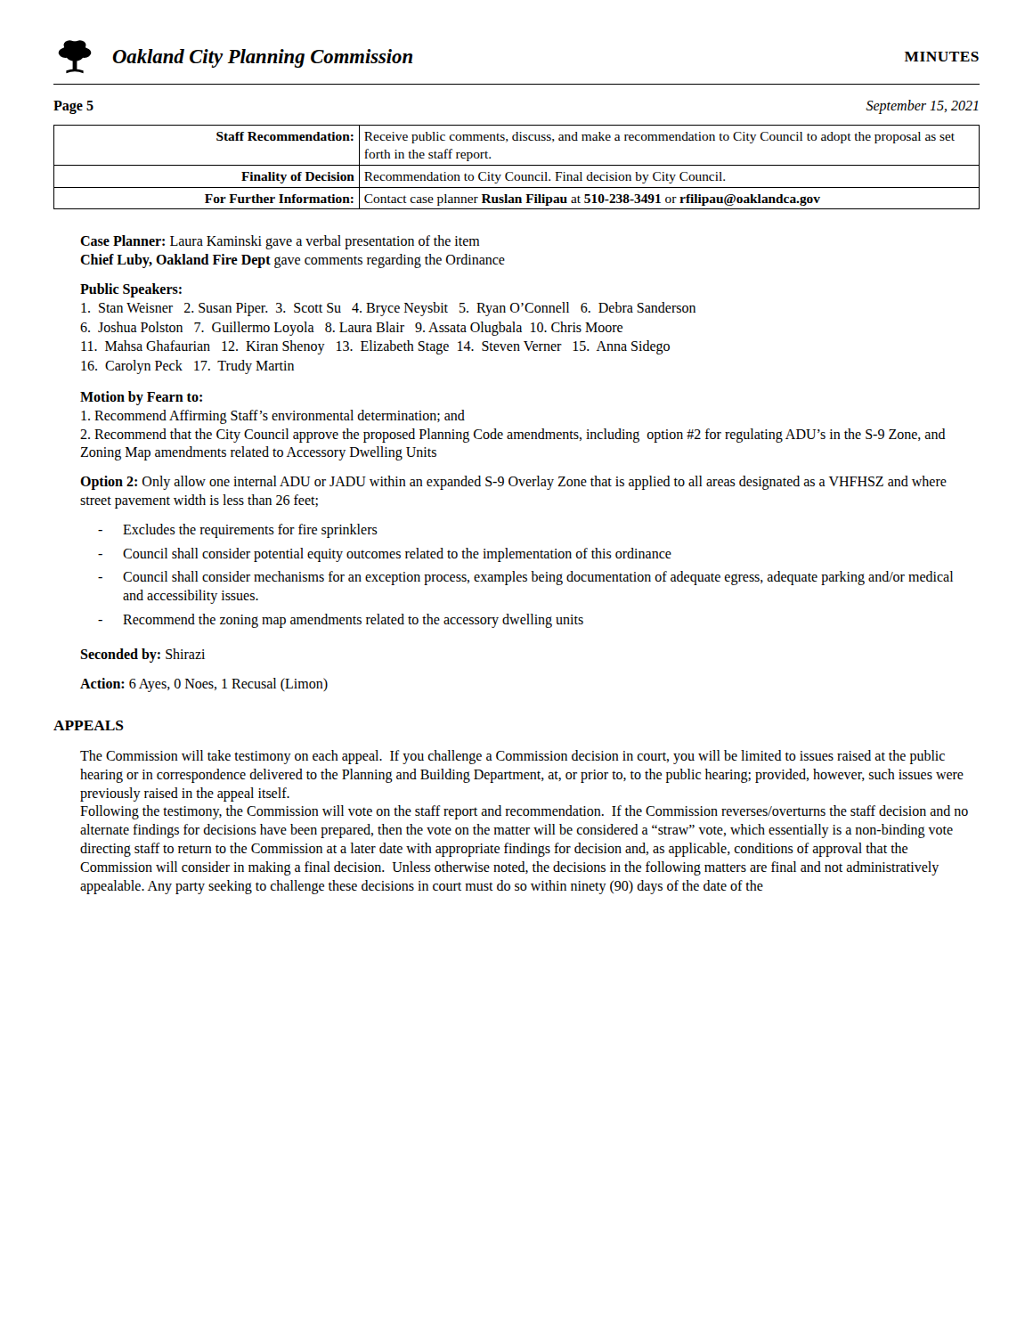Oakland City Planning Commission
MINUTES
Page 5 September 15, 2021
| Staff Recommendation: | Receive public comments, discuss, and make a recommendation to City Council to adopt the proposal as set forth in the staff report. |
| Finality of Decision | Recommendation to City Council. Final decision by City Council. |
| For Further Information: | Contact case planner Ruslan Filipau at 510-238-3491 or rfilipau@oaklandca.gov |
Case Planner: Laura Kaminski gave a verbal presentation of the item
Chief Luby, Oakland Fire Dept gave comments regarding the Ordinance
Public Speakers:
1. Stan Weisner 2. Susan Piper. 3. Scott Su 4. Bryce Neysbit 5. Ryan O’Connell 6. Debra Sanderson
6. Joshua Polston 7. Guillermo Loyola 8. Laura Blair 9. Assata Olugbala 10. Chris Moore
11. Mahsa Ghafaurian 12. Kiran Shenoy 13. Elizabeth Stage 14. Steven Verner 15. Anna Sidego
16. Carolyn Peck 17. Trudy Martin
Motion by Fearn to:
1. Recommend Affirming Staff’s environmental determination; and
2. Recommend that the City Council approve the proposed Planning Code amendments, including option #2 for regulating ADU’s in the S-9 Zone, and Zoning Map amendments related to Accessory Dwelling Units
Option 2: Only allow one internal ADU or JADU within an expanded S-9 Overlay Zone that is applied to all areas designated as a VHFHSZ and where street pavement width is less than 26 feet;
Excludes the requirements for fire sprinklers
Council shall consider potential equity outcomes related to the implementation of this ordinance
Council shall consider mechanisms for an exception process, examples being documentation of adequate egress, adequate parking and/or medical and accessibility issues.
Recommend the zoning map amendments related to the accessory dwelling units
Seconded by: Shirazi
Action: 6 Ayes, 0 Noes, 1 Recusal (Limon)
APPEALS
The Commission will take testimony on each appeal. If you challenge a Commission decision in court, you will be limited to issues raised at the public hearing or in correspondence delivered to the Planning and Building Department, at, or prior to, to the public hearing; provided, however, such issues were previously raised in the appeal itself.
Following the testimony, the Commission will vote on the staff report and recommendation. If the Commission reverses/overturns the staff decision and no alternate findings for decisions have been prepared, then the vote on the matter will be considered a “straw” vote, which essentially is a non-binding vote directing staff to return to the Commission at a later date with appropriate findings for decision and, as applicable, conditions of approval that the Commission will consider in making a final decision. Unless otherwise noted, the decisions in the following matters are final and not administratively appealable. Any party seeking to challenge these decisions in court must do so within ninety (90) days of the date of the